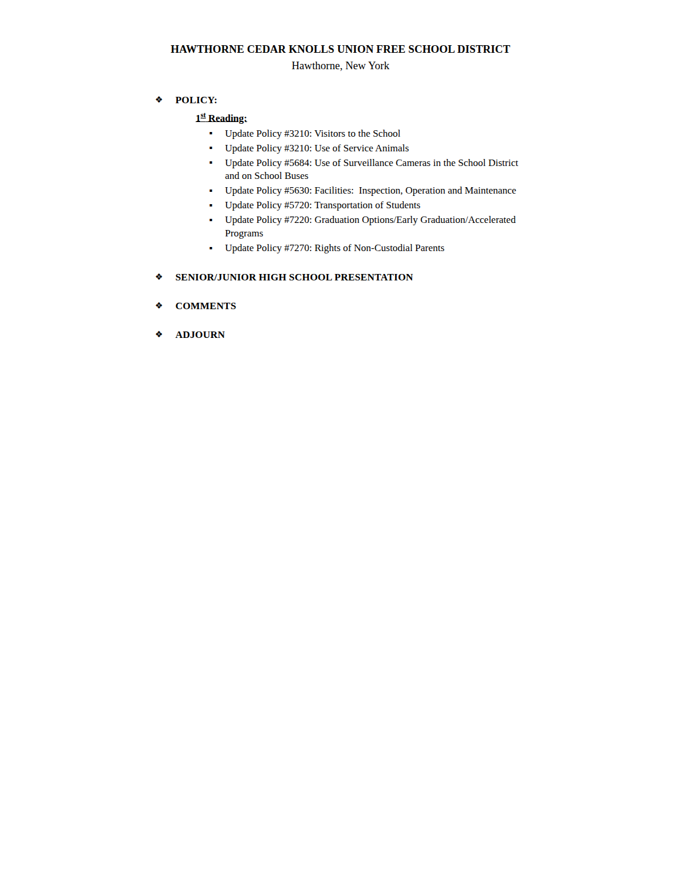HAWTHORNE CEDAR KNOLLS UNION FREE SCHOOL DISTRICT
Hawthorne, New York
POLICY:
1st Reading:
Update Policy #3210: Visitors to the School
Update Policy #3210: Use of Service Animals
Update Policy #5684: Use of Surveillance Cameras in the School District and on School Buses
Update Policy #5630: Facilities: Inspection, Operation and Maintenance
Update Policy #5720: Transportation of Students
Update Policy #7220: Graduation Options/Early Graduation/Accelerated Programs
Update Policy #7270: Rights of Non-Custodial Parents
SENIOR/JUNIOR HIGH SCHOOL PRESENTATION
COMMENTS
ADJOURN